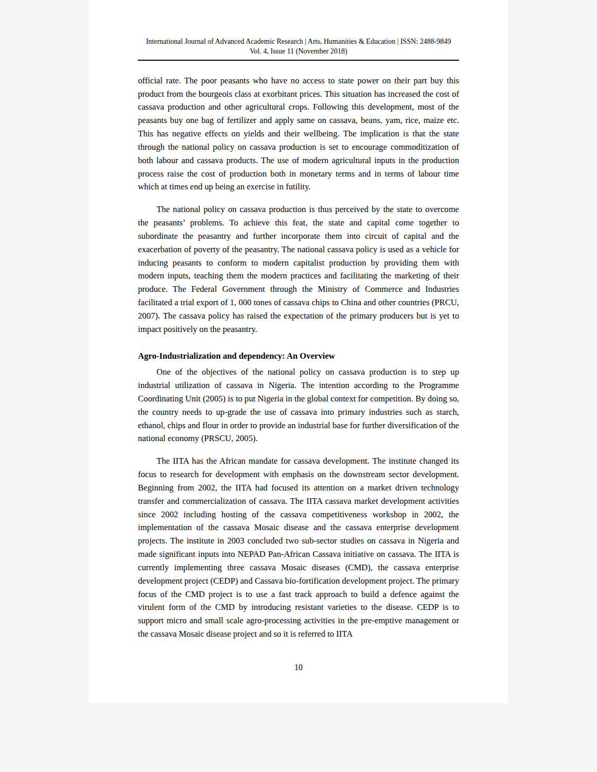International Journal of Advanced Academic Research | Arts, Humanities & Education | ISSN: 2488-9849 Vol. 4, Issue 11 (November 2018)
official rate. The poor peasants who have no access to state power on their part buy this product from the bourgeois class at exorbitant prices. This situation has increased the cost of cassava production and other agricultural crops. Following this development, most of the peasants buy one bag of fertilizer and apply same on cassava, beans, yam, rice, maize etc. This has negative effects on yields and their wellbeing. The implication is that the state through the national policy on cassava production is set to encourage commoditization of both labour and cassava products. The use of modern agricultural inputs in the production process raise the cost of production both in monetary terms and in terms of labour time which at times end up being an exercise in futility.
The national policy on cassava production is thus perceived by the state to overcome the peasants’ problems. To achieve this feat, the state and capital come together to subordinate the peasantry and further incorporate them into circuit of capital and the exacerbation of poverty of the peasantry. The national cassava policy is used as a vehicle for inducing peasants to conform to modern capitalist production by providing them with modern inputs, teaching them the modern practices and facilitating the marketing of their produce. The Federal Government through the Ministry of Commerce and Industries facilitated a trial export of 1, 000 tones of cassava chips to China and other countries (PRCU, 2007). The cassava policy has raised the expectation of the primary producers but is yet to impact positively on the peasantry.
Agro-Industrialization and dependency: An Overview
One of the objectives of the national policy on cassava production is to step up industrial utilization of cassava in Nigeria. The intention according to the Programme Coordinating Unit (2005) is to put Nigeria in the global context for competition. By doing so, the country needs to up-grade the use of cassava into primary industries such as starch, ethanol, chips and flour in order to provide an industrial base for further diversification of the national economy (PRSCU, 2005).
The IITA has the African mandate for cassava development. The institute changed its focus to research for development with emphasis on the downstream sector development. Beginning from 2002, the IITA had focused its attention on a market driven technology transfer and commercialization of cassava. The IITA cassava market development activities since 2002 including hosting of the cassava competitiveness workshop in 2002, the implementation of the cassava Mosaic disease and the cassava enterprise development projects. The institute in 2003 concluded two sub-sector studies on cassava in Nigeria and made significant inputs into NEPAD Pan-African Cassava initiative on cassava. The IITA is currently implementing three cassava Mosaic diseases (CMD), the cassava enterprise development project (CEDP) and Cassava bio-fortification development project. The primary focus of the CMD project is to use a fast track approach to build a defence against the virulent form of the CMD by introducing resistant varieties to the disease. CEDP is to support micro and small scale agro-processing activities in the pre-emptive management or the cassava Mosaic disease project and so it is referred to IITA
10